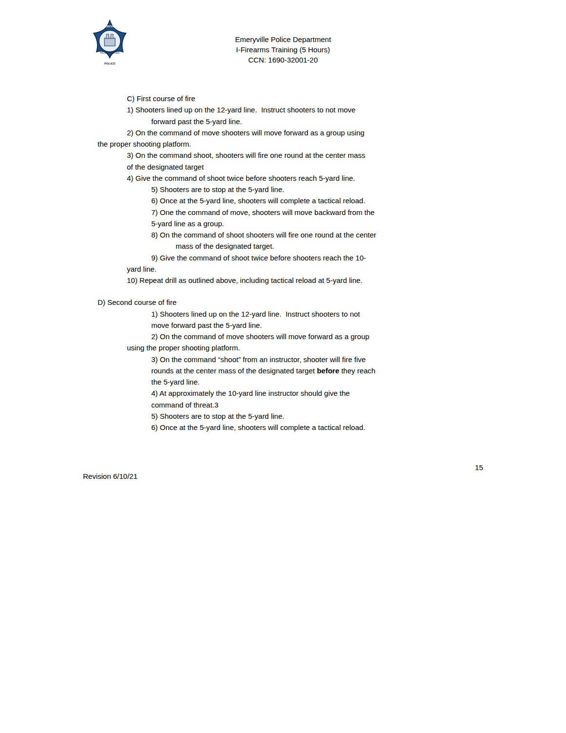INCORPORATED EMERYVILLE POLICE
Emeryville Police Department
I-Firearms Training (5 Hours)
CCN: 1690-32001-20
C) First course of fire
1) Shooters lined up on the 12-yard line. Instruct shooters to not move
forward past the 5-yard line.
2) On the command of move shooters will move forward as a group using
the proper shooting platform.
3) On the command shoot, shooters will fire one round at the center mass
of the designated target
4) Give the command of shoot twice before shooters reach 5-yard line.
5) Shooters are to stop at the 5-yard line.
6) Once at the 5-yard line, shooters will complete a tactical reload.
7) One the command of move, shooters will move backward from the
5-yard line as a group.
8) On the command of shoot shooters will fire one round at the center
mass of the designated target.
9) Give the command of shoot twice before shooters reach the 10-
yard line.
10) Repeat drill as outlined above, including tactical reload at 5-yard line.
D) Second course of fire
1) Shooters lined up on the 12-yard line. Instruct shooters to not
move forward past the 5-yard line.
2) On the command of move shooters will move forward as a group
using the proper shooting platform.
3) On the command “shoot” from an instructor, shooter will fire five
rounds at the center mass of the designated target before they reach
the 5-yard line.
4) At approximately the 10-yard line instructor should give the
command of threat.3
5) Shooters are to stop at the 5-yard line.
6) Once at the 5-yard line, shooters will complete a tactical reload.
15
Revision 6/10/21